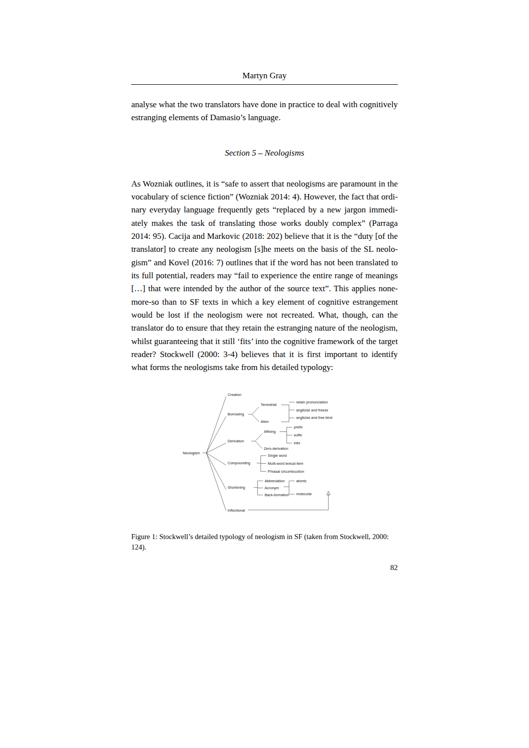Martyn Gray
analyse what the two translators have done in practice to deal with cognitively estranging elements of Damasio’s language.
Section 5 – Neologisms
As Wozniak outlines, it is “safe to assert that neologisms are paramount in the vocabulary of science fiction” (Wozniak 2014: 4). However, the fact that ordinary everyday language frequently gets “replaced by a new jargon immediately makes the task of translating those works doubly complex” (Parraga 2014: 95). Cacija and Markovic (2018: 202) believe that it is the “duty [of the translator] to create any neologism [s]he meets on the basis of the SL neologism” and Kovel (2016: 7) outlines that if the word has not been translated to its full potential, readers may “fail to experience the entire range of meanings […] that were intended by the author of the source text”. This applies none-more-so than to SF texts in which a key element of cognitive estrangement would be lost if the neologism were not recreated. What, though, can the translator do to ensure that they retain the estranging nature of the neologism, whilst guaranteeing that it still ‘fits’ into the cognitive framework of the target reader? Stockwell (2000: 3-4) believes that it is first important to identify what forms the neologisms take from his detailed typology:
Neologism Creation Borrowing Derivation Compounding Shortening Inflectional Terrestrial Alien retain pronunciation anglicise and freeze anglicise and free bind Affixing Zero-derivation prefix suffix infix Single word Multi-word lexical item Phrasal circumlocution Abbreviation Acronym Back-formation atomic molecular
Figure 1: Stockwell’s detailed typology of neologism in SF (taken from Stockwell, 2000: 124).
82